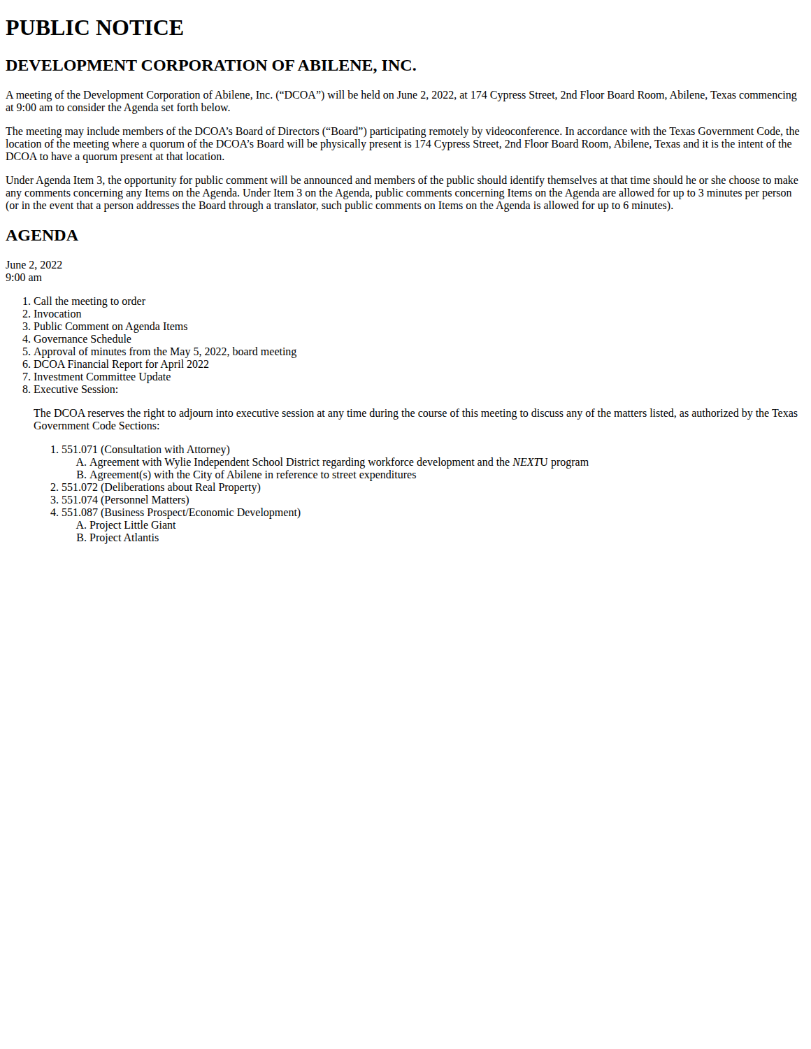PUBLIC NOTICE
DEVELOPMENT CORPORATION OF ABILENE, INC.
A meeting of the Development Corporation of Abilene, Inc. (“DCOA”) will be held on June 2, 2022, at 174 Cypress Street, 2nd Floor Board Room, Abilene, Texas commencing at 9:00 am to consider the Agenda set forth below.
The meeting may include members of the DCOA’s Board of Directors (“Board”) participating remotely by videoconference. In accordance with the Texas Government Code, the location of the meeting where a quorum of the DCOA’s Board will be physically present is 174 Cypress Street, 2nd Floor Board Room, Abilene, Texas and it is the intent of the DCOA to have a quorum present at that location.
Under Agenda Item 3, the opportunity for public comment will be announced and members of the public should identify themselves at that time should he or she choose to make any comments concerning any Items on the Agenda. Under Item 3 on the Agenda, public comments concerning Items on the Agenda are allowed for up to 3 minutes per person (or in the event that a person addresses the Board through a translator, such public comments on Items on the Agenda is allowed for up to 6 minutes).
AGENDA
June 2, 2022
9:00 am
Call the meeting to order
Invocation
Public Comment on Agenda Items
Governance Schedule
Approval of minutes from the May 5, 2022, board meeting
DCOA Financial Report for April 2022
Investment Committee Update
Executive Session:
The DCOA reserves the right to adjourn into executive session at any time during the course of this meeting to discuss any of the matters listed, as authorized by the Texas Government Code Sections:
551.071 (Consultation with Attorney)
Agreement with Wylie Independent School District regarding workforce development and the NEXTU program
Agreement(s) with the City of Abilene in reference to street expenditures
551.072 (Deliberations about Real Property)
551.074 (Personnel Matters)
551.087 (Business Prospect/Economic Development)
Project Little Giant
Project Atlantis